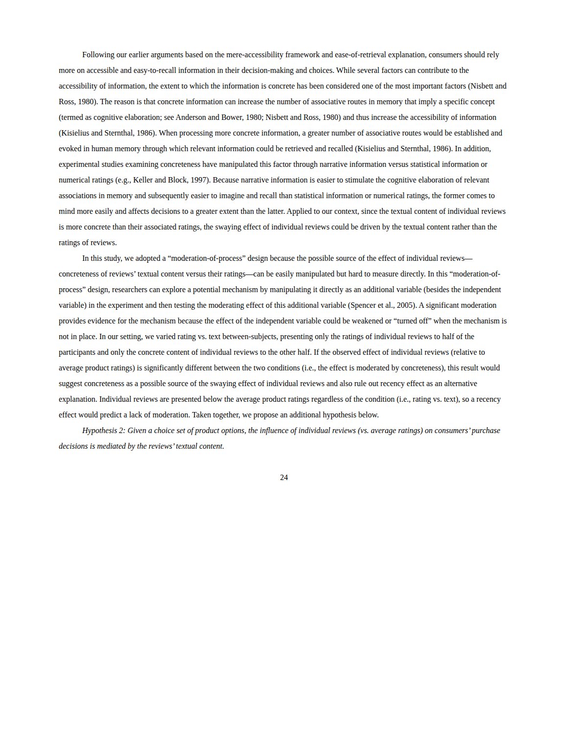Following our earlier arguments based on the mere-accessibility framework and ease-of-retrieval explanation, consumers should rely more on accessible and easy-to-recall information in their decision-making and choices. While several factors can contribute to the accessibility of information, the extent to which the information is concrete has been considered one of the most important factors (Nisbett and Ross, 1980). The reason is that concrete information can increase the number of associative routes in memory that imply a specific concept (termed as cognitive elaboration; see Anderson and Bower, 1980; Nisbett and Ross, 1980) and thus increase the accessibility of information (Kisielius and Sternthal, 1986). When processing more concrete information, a greater number of associative routes would be established and evoked in human memory through which relevant information could be retrieved and recalled (Kisielius and Sternthal, 1986). In addition, experimental studies examining concreteness have manipulated this factor through narrative information versus statistical information or numerical ratings (e.g., Keller and Block, 1997). Because narrative information is easier to stimulate the cognitive elaboration of relevant associations in memory and subsequently easier to imagine and recall than statistical information or numerical ratings, the former comes to mind more easily and affects decisions to a greater extent than the latter. Applied to our context, since the textual content of individual reviews is more concrete than their associated ratings, the swaying effect of individual reviews could be driven by the textual content rather than the ratings of reviews.
In this study, we adopted a “moderation-of-process” design because the possible source of the effect of individual reviews—concreteness of reviews’ textual content versus their ratings—can be easily manipulated but hard to measure directly. In this “moderation-of-process” design, researchers can explore a potential mechanism by manipulating it directly as an additional variable (besides the independent variable) in the experiment and then testing the moderating effect of this additional variable (Spencer et al., 2005). A significant moderation provides evidence for the mechanism because the effect of the independent variable could be weakened or “turned off” when the mechanism is not in place. In our setting, we varied rating vs. text between-subjects, presenting only the ratings of individual reviews to half of the participants and only the concrete content of individual reviews to the other half. If the observed effect of individual reviews (relative to average product ratings) is significantly different between the two conditions (i.e., the effect is moderated by concreteness), this result would suggest concreteness as a possible source of the swaying effect of individual reviews and also rule out recency effect as an alternative explanation. Individual reviews are presented below the average product ratings regardless of the condition (i.e., rating vs. text), so a recency effect would predict a lack of moderation. Taken together, we propose an additional hypothesis below.
Hypothesis 2: Given a choice set of product options, the influence of individual reviews (vs. average ratings) on consumers’ purchase decisions is mediated by the reviews’ textual content.
24